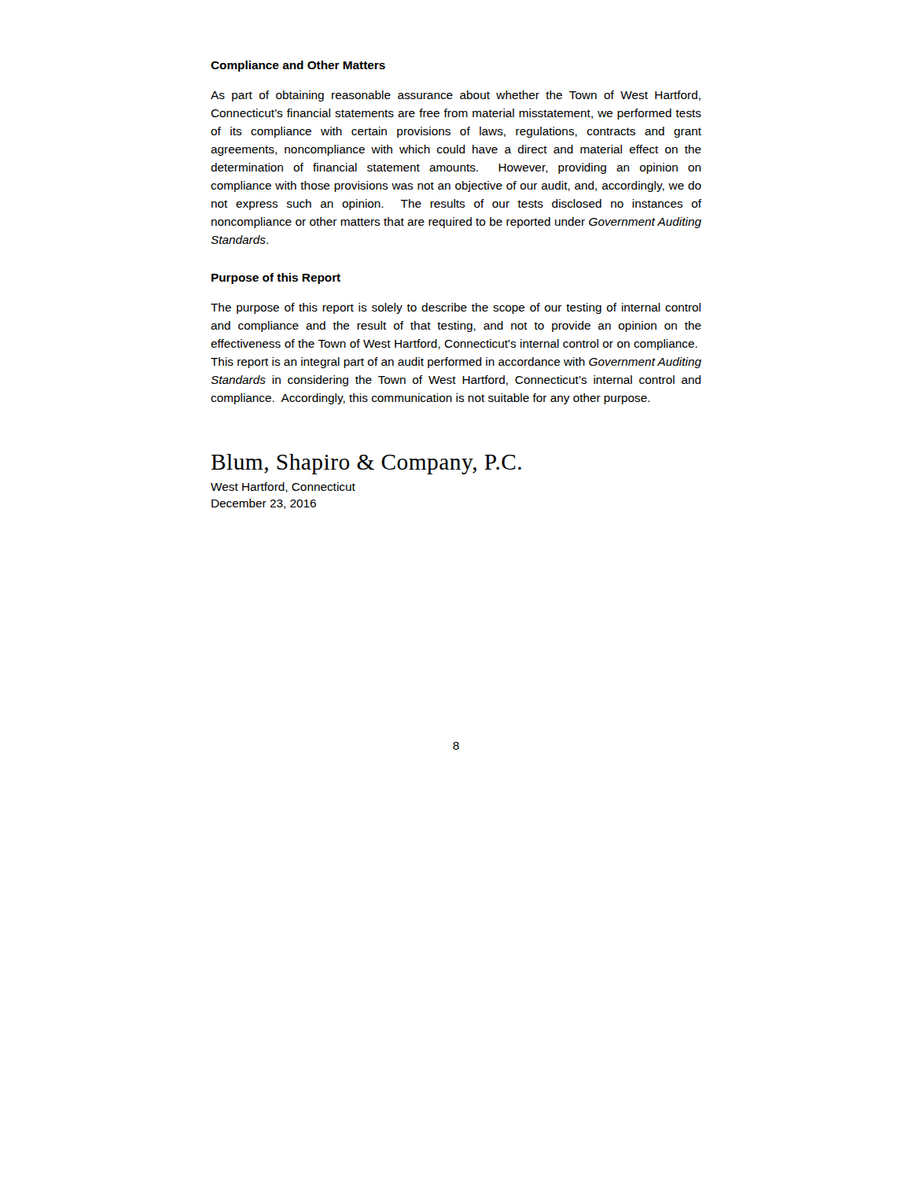Compliance and Other Matters
As part of obtaining reasonable assurance about whether the Town of West Hartford, Connecticut’s financial statements are free from material misstatement, we performed tests of its compliance with certain provisions of laws, regulations, contracts and grant agreements, noncompliance with which could have a direct and material effect on the determination of financial statement amounts. However, providing an opinion on compliance with those provisions was not an objective of our audit, and, accordingly, we do not express such an opinion. The results of our tests disclosed no instances of noncompliance or other matters that are required to be reported under Government Auditing Standards.
Purpose of this Report
The purpose of this report is solely to describe the scope of our testing of internal control and compliance and the result of that testing, and not to provide an opinion on the effectiveness of the Town of West Hartford, Connecticut's internal control or on compliance. This report is an integral part of an audit performed in accordance with Government Auditing Standards in considering the Town of West Hartford, Connecticut’s internal control and compliance. Accordingly, this communication is not suitable for any other purpose.
Blum, Shapiro & Company, P.C.
West Hartford, Connecticut
December 23, 2016
8